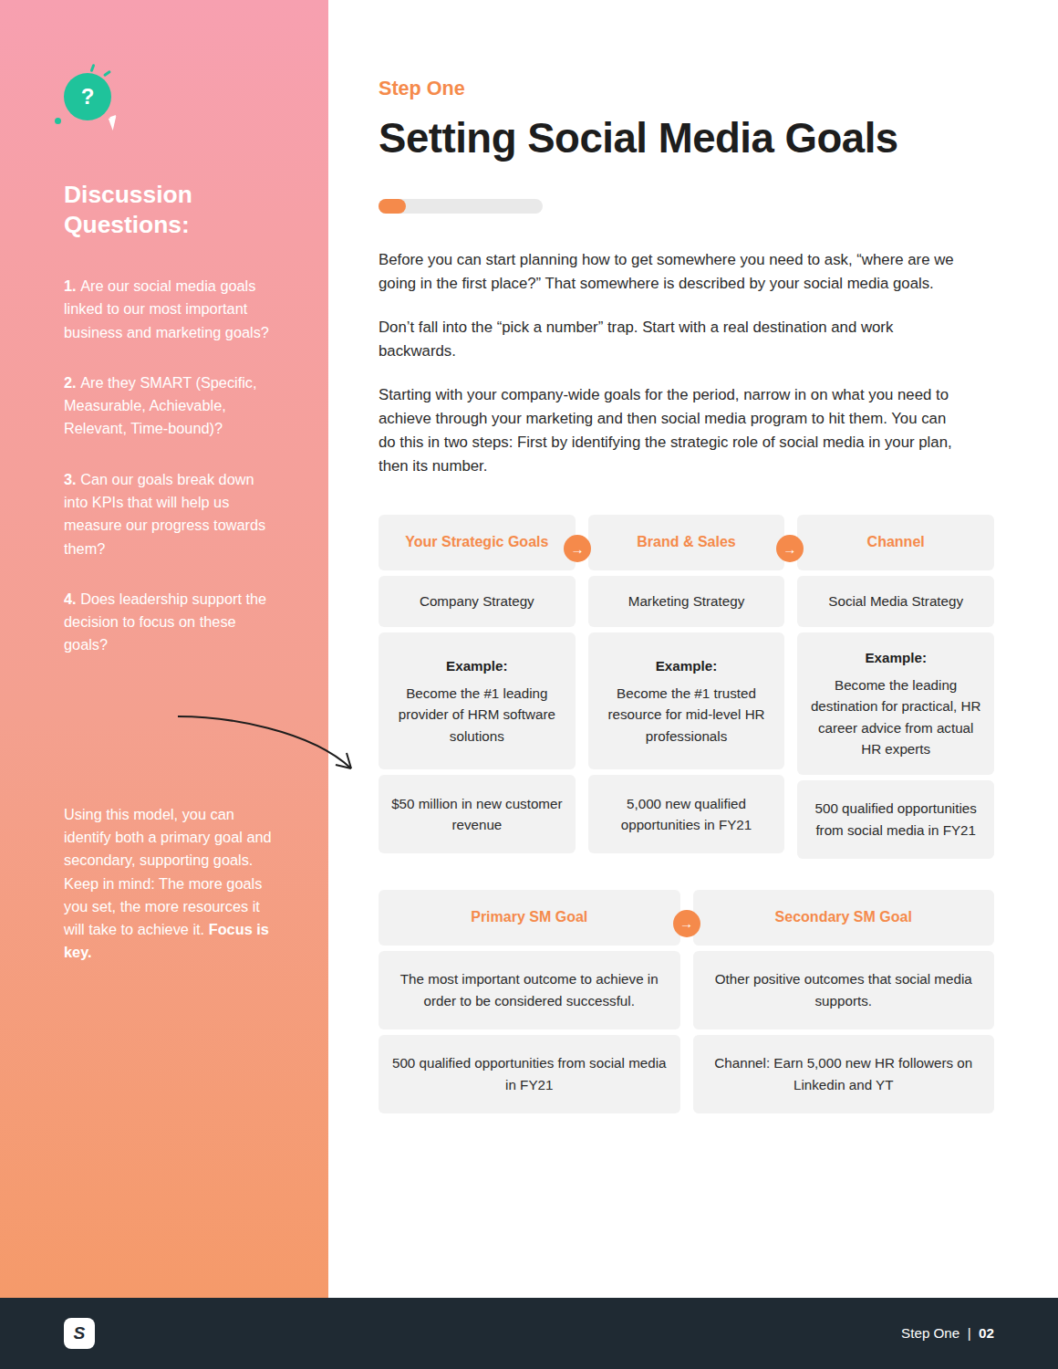?
Discussion
Questions:
Are our social media goals linked to our most important business and marketing goals?
Are they SMART (Specific, Measurable, Achievable, Relevant, Time-bound)?
Can our goals break down into KPIs that will help us measure our progress towards them?
Does leadership support the decision to focus on these goals?
Using this model, you can identify both a primary goal and secondary, supporting goals. Keep in mind: The more goals you set, the more resources it will take to achieve it. Focus is key.
Step One
Setting Social Media Goals
Before you can start planning how to get somewhere you need to ask, “where are we going in the first place?” That somewhere is described by your social media goals.
Don’t fall into the “pick a number” trap. Start with a real destination and work backwards.
Starting with your company-wide goals for the period, narrow in on what you need to achieve through your marketing and then social media program to hit them. You can do this in two steps: First by identifying the strategic role of social media in your plan, then its number.
→
→
Your Strategic Goals
Company Strategy
Example: Become the #1 leading provider of HRM software solutions
$50 million in new customer revenue
Brand & Sales
Marketing Strategy
Example: Become the #1 trusted resource for mid-level HR professionals
5,000 new qualified opportunities in FY21
Channel
Social Media Strategy
Example: Become the leading destination for practical, HR career advice from actual HR experts
500 qualified opportunities from social media in FY21
→
Primary SM Goal
The most important outcome to achieve in order to be considered successful.
500 qualified opportunities from social media in FY21
Secondary SM Goal
Other positive outcomes that social media supports.
Channel: Earn 5,000 new HR followers on Linkedin and YT
S
Step One | 02